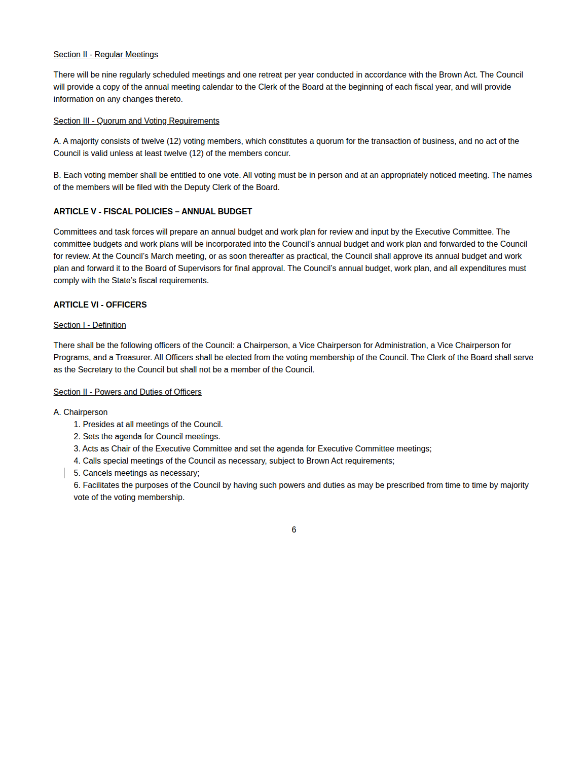Section II - Regular Meetings
There will be nine regularly scheduled meetings and one retreat per year conducted in accordance with the Brown Act. The Council will provide a copy of the annual meeting calendar to the Clerk of the Board at the beginning of each fiscal year, and will provide information on any changes thereto.
Section III - Quorum and Voting Requirements
A. A majority consists of twelve (12) voting members, which constitutes a quorum for the transaction of business, and no act of the Council is valid unless at least twelve (12) of the members concur.
B. Each voting member shall be entitled to one vote. All voting must be in person and at an appropriately noticed meeting. The names of the members will be filed with the Deputy Clerk of the Board.
ARTICLE V - FISCAL POLICIES – ANNUAL BUDGET
Committees and task forces will prepare an annual budget and work plan for review and input by the Executive Committee. The committee budgets and work plans will be incorporated into the Council’s annual budget and work plan and forwarded to the Council for review. At the Council’s March meeting, or as soon thereafter as practical, the Council shall approve its annual budget and work plan and forward it to the Board of Supervisors for final approval. The Council’s annual budget, work plan, and all expenditures must comply with the State’s fiscal requirements.
ARTICLE VI - OFFICERS
Section I - Definition
There shall be the following officers of the Council: a Chairperson, a Vice Chairperson for Administration, a Vice Chairperson for Programs, and a Treasurer. All Officers shall be elected from the voting membership of the Council. The Clerk of the Board shall serve as the Secretary to the Council but shall not be a member of the Council.
Section II - Powers and Duties of Officers
A. Chairperson
1. Presides at all meetings of the Council.
2. Sets the agenda for Council meetings.
3. Acts as Chair of the Executive Committee and set the agenda for Executive Committee meetings;
4. Calls special meetings of the Council as necessary, subject to Brown Act requirements;
5. Cancels meetings as necessary;
6. Facilitates the purposes of the Council by having such powers and duties as may be prescribed from time to time by majority vote of the voting membership.
6